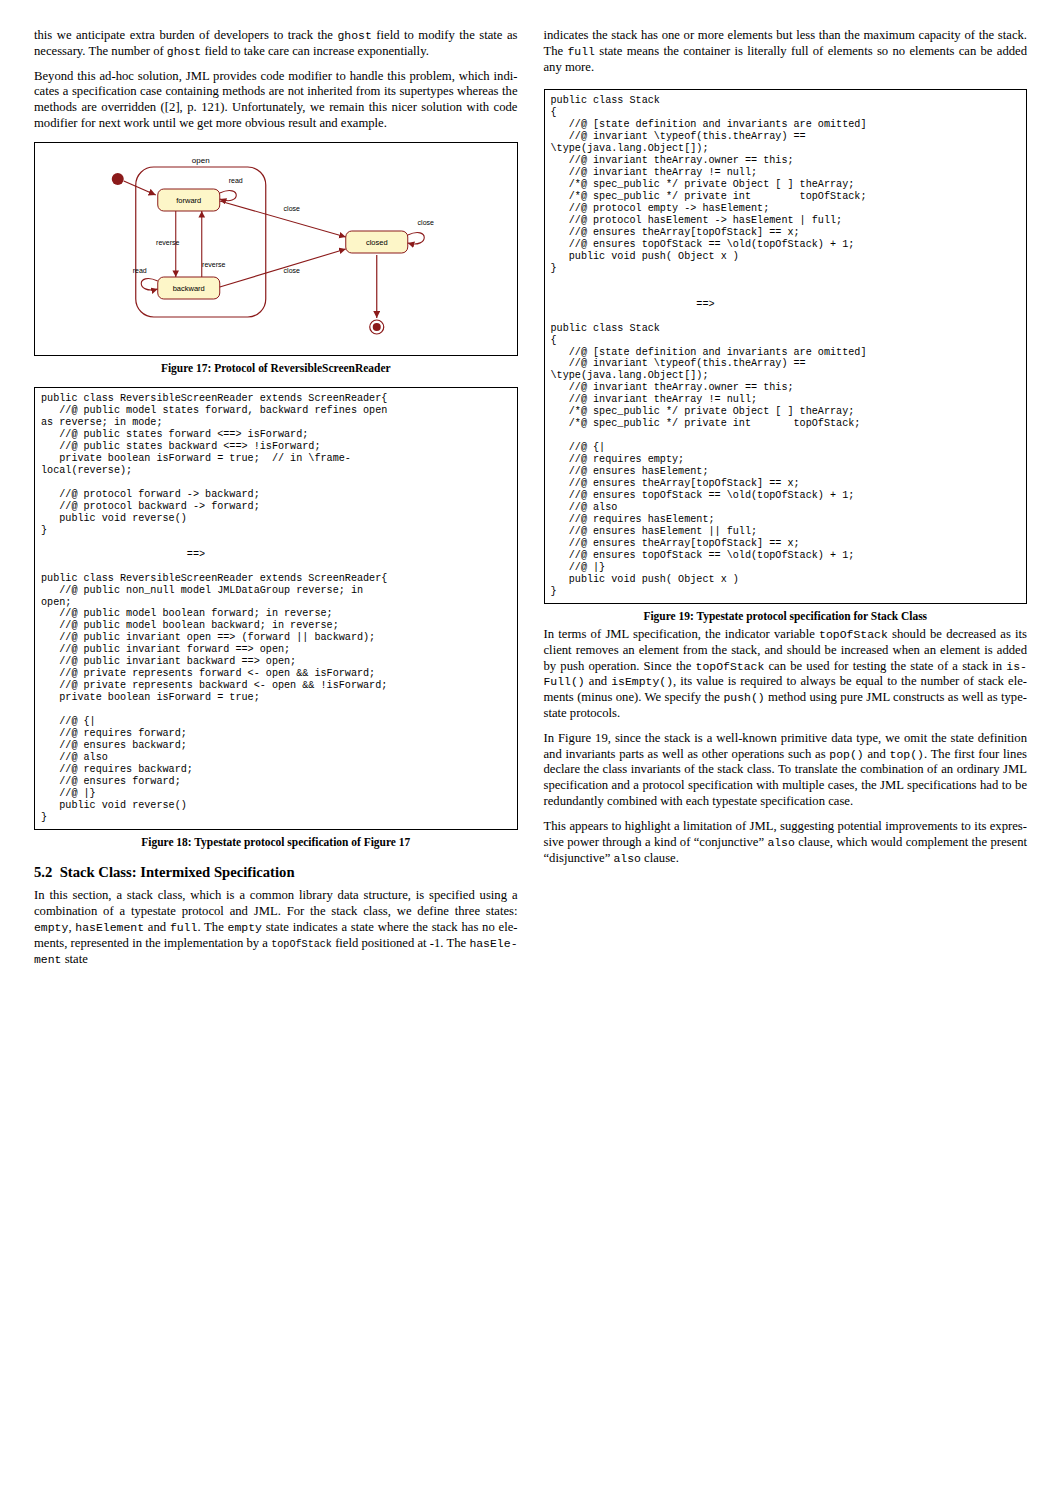this we anticipate extra burden of developers to track the ghost field to modify the state as necessary. The number of ghost field to take care can increase exponentially.
Beyond this ad-hoc solution, JML provides code modifier to handle this problem, which indicates a specification case containing methods are not inherited from its supertypes whereas the methods are overridden ([2], p. 121). Unfortunately, we remain this nicer solution with code modifier for next work until we get more obvious result and example.
open forward backward closed read read reverse reverse close close close
Figure 17: Protocol of ReversibleScreenReader
public class ReversibleScreenReader extends ScreenReader{ //@ public model states forward, backward refines open as reverse; in mode; //@ public states forward <==> isForward; //@ public states backward <==> !isForward; private boolean isForward = true; // in \frame- local(reverse); //@ protocol forward -> backward; //@ protocol backward -> forward; public void reverse() } ==> public class ReversibleScreenReader extends ScreenReader{ //@ public non_null model JMLDataGroup reverse; in open; //@ public model boolean forward; in reverse; //@ public model boolean backward; in reverse; //@ public invariant open ==> (forward || backward); //@ public invariant forward ==> open; //@ public invariant backward ==> open; //@ private represents forward <- open && isForward; //@ private represents backward <- open && !isForward; private boolean isForward = true; //@ {| //@ requires forward; //@ ensures backward; //@ also //@ requires backward; //@ ensures forward; //@ |} public void reverse() }
Figure 18: Typestate protocol specification of Figure 17
5.2 Stack Class: Intermixed Specification
In this section, a stack class, which is a common library data structure, is specified using a combination of a typestate protocol and JML. For the stack class, we define three states: empty, hasElement and full. The empty state indicates a state where the stack has no elements, represented in the implementation by a topOfStack field positioned at -1. The hasElement state
indicates the stack has one or more elements but less than the maximum capacity of the stack. The full state means the container is literally full of elements so no elements can be added any more.
public class Stack { //@ [state definition and invariants are omitted] //@ invariant \typeof(this.theArray) == \type(java.lang.Object[]); //@ invariant theArray.owner == this; //@ invariant theArray != null; /*@ spec_public */ private Object [ ] theArray; /*@ spec_public */ private int topOfStack; //@ protocol empty -> hasElement; //@ protocol hasElement -> hasElement | full; //@ ensures theArray[topOfStack] == x; //@ ensures topOfStack == \old(topOfStack) + 1; public void push( Object x ) } ==> public class Stack { //@ [state definition and invariants are omitted] //@ invariant \typeof(this.theArray) == \type(java.lang.Object[]); //@ invariant theArray.owner == this; //@ invariant theArray != null; /*@ spec_public */ private Object [ ] theArray; /*@ spec_public */ private int topOfStack; //@ {| //@ requires empty; //@ ensures hasElement; //@ ensures theArray[topOfStack] == x; //@ ensures topOfStack == \old(topOfStack) + 1; //@ also //@ requires hasElement; //@ ensures hasElement || full; //@ ensures theArray[topOfStack] == x; //@ ensures topOfStack == \old(topOfStack) + 1; //@ |} public void push( Object x ) }
Figure 19: Typestate protocol specification for Stack Class
In terms of JML specification, the indicator variable topOfStack should be decreased as its client removes an element from the stack, and should be increased when an element is added by push operation. Since the topOfStack can be used for testing the state of a stack in isFull() and isEmpty(), its value is required to always be equal to the number of stack elements (minus one). We specify the push() method using pure JML constructs as well as typestate protocols.
In Figure 19, since the stack is a well-known primitive data type, we omit the state definition and invariants parts as well as other operations such as pop() and top(). The first four lines declare the class invariants of the stack class. To translate the combination of an ordinary JML specification and a protocol specification with multiple cases, the JML specifications had to be redundantly combined with each typestate specification case.
This appears to highlight a limitation of JML, suggesting potential improvements to its expressive power through a kind of “conjunctive” also clause, which would complement the present “disjunctive” also clause.